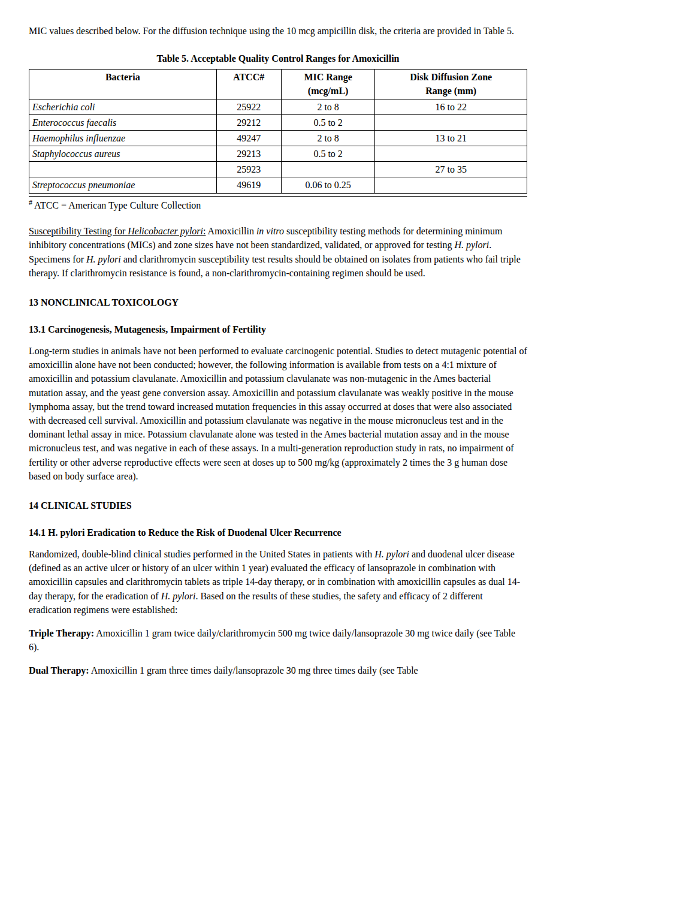MIC values described below. For the diffusion technique using the 10 mcg ampicillin disk, the criteria are provided in Table 5.
Table 5. Acceptable Quality Control Ranges for Amoxicillin
| Bacteria | ATCC# | MIC Range (mcg/mL) | Disk Diffusion Zone Range (mm) |
| --- | --- | --- | --- |
| Escherichia coli | 25922 | 2 to 8 | 16 to 22 |
| Enterococcus faecalis | 29212 | 0.5 to 2 | |
| Haemophilus influenzae | 49247 | 2 to 8 | 13 to 21 |
| Staphylococcus aureus | 29213 | 0.5 to 2 | |
| | 25923 | | 27 to 35 |
| Streptococcus pneumoniae | 49619 | 0.06 to 0.25 | |
# ATCC = American Type Culture Collection
Susceptibility Testing for Helicobacter pylori: Amoxicillin in vitro susceptibility testing methods for determining minimum inhibitory concentrations (MICs) and zone sizes have not been standardized, validated, or approved for testing H. pylori. Specimens for H. pylori and clarithromycin susceptibility test results should be obtained on isolates from patients who fail triple therapy. If clarithromycin resistance is found, a non-clarithromycin-containing regimen should be used.
13 NONCLINICAL TOXICOLOGY
13.1 Carcinogenesis, Mutagenesis, Impairment of Fertility
Long-term studies in animals have not been performed to evaluate carcinogenic potential. Studies to detect mutagenic potential of amoxicillin alone have not been conducted; however, the following information is available from tests on a 4:1 mixture of amoxicillin and potassium clavulanate. Amoxicillin and potassium clavulanate was non-mutagenic in the Ames bacterial mutation assay, and the yeast gene conversion assay. Amoxicillin and potassium clavulanate was weakly positive in the mouse lymphoma assay, but the trend toward increased mutation frequencies in this assay occurred at doses that were also associated with decreased cell survival. Amoxicillin and potassium clavulanate was negative in the mouse micronucleus test and in the dominant lethal assay in mice. Potassium clavulanate alone was tested in the Ames bacterial mutation assay and in the mouse micronucleus test, and was negative in each of these assays. In a multi-generation reproduction study in rats, no impairment of fertility or other adverse reproductive effects were seen at doses up to 500 mg/kg (approximately 2 times the 3 g human dose based on body surface area).
14 CLINICAL STUDIES
14.1 H. pylori Eradication to Reduce the Risk of Duodenal Ulcer Recurrence
Randomized, double-blind clinical studies performed in the United States in patients with H. pylori and duodenal ulcer disease (defined as an active ulcer or history of an ulcer within 1 year) evaluated the efficacy of lansoprazole in combination with amoxicillin capsules and clarithromycin tablets as triple 14-day therapy, or in combination with amoxicillin capsules as dual 14-day therapy, for the eradication of H. pylori. Based on the results of these studies, the safety and efficacy of 2 different eradication regimens were established:
Triple Therapy: Amoxicillin 1 gram twice daily/clarithromycin 500 mg twice daily/lansoprazole 30 mg twice daily (see Table 6).
Dual Therapy: Amoxicillin 1 gram three times daily/lansoprazole 30 mg three times daily (see Table